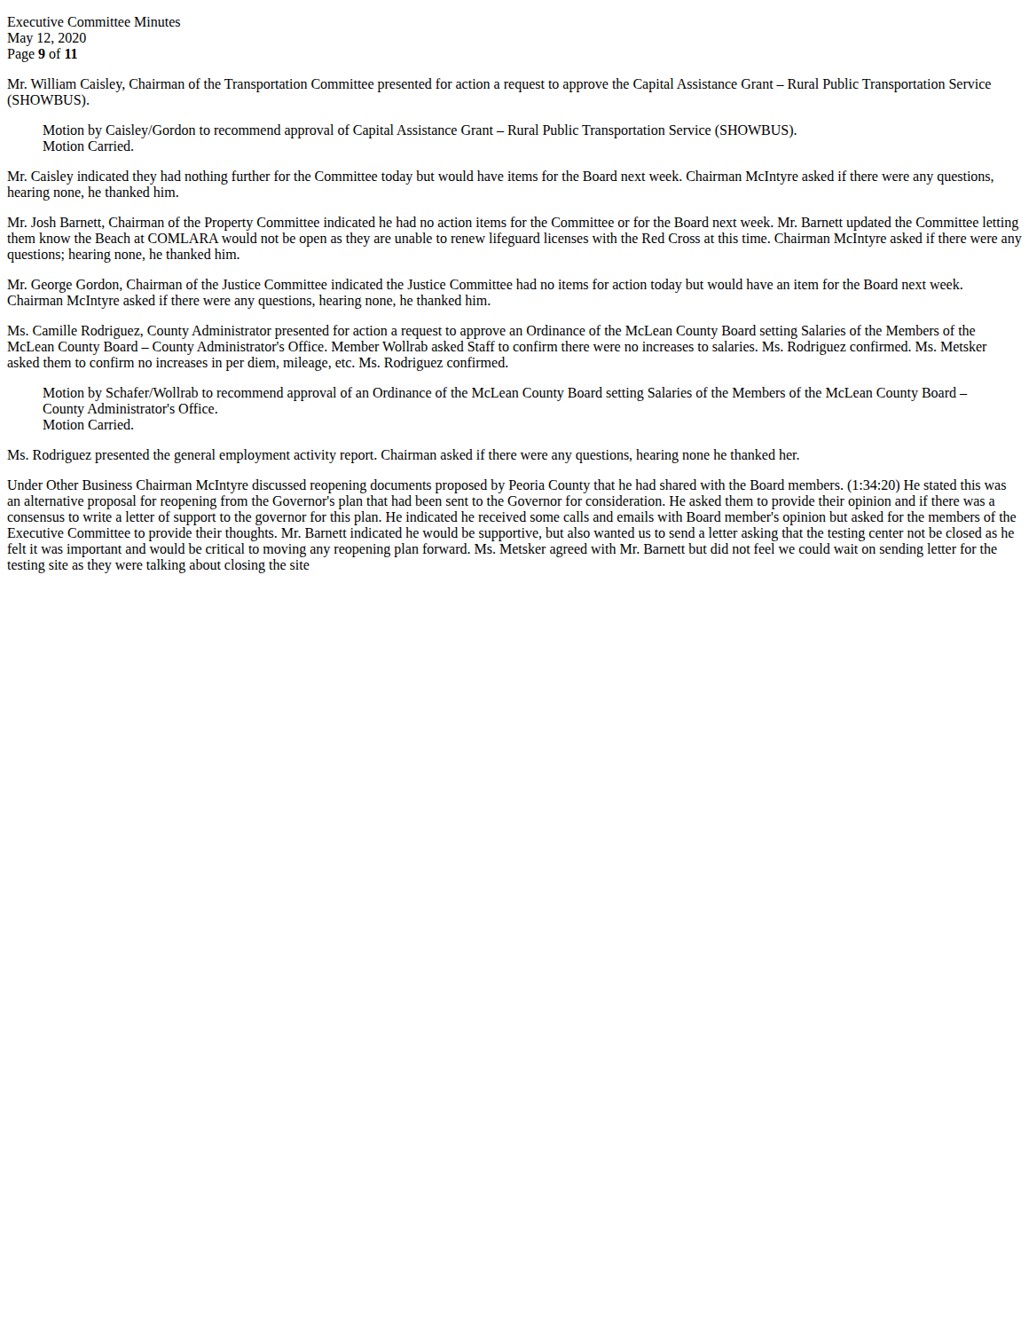Executive Committee Minutes
May 12, 2020
Page 9 of 11
Mr. William Caisley, Chairman of the Transportation Committee presented for action a request to approve the Capital Assistance Grant – Rural Public Transportation Service (SHOWBUS).
Motion by Caisley/Gordon to recommend approval of Capital Assistance Grant – Rural Public Transportation Service (SHOWBUS).
Motion Carried.
Mr. Caisley indicated they had nothing further for the Committee today but would have items for the Board next week. Chairman McIntyre asked if there were any questions, hearing none, he thanked him.
Mr. Josh Barnett, Chairman of the Property Committee indicated he had no action items for the Committee or for the Board next week. Mr. Barnett updated the Committee letting them know the Beach at COMLARA would not be open as they are unable to renew lifeguard licenses with the Red Cross at this time. Chairman McIntyre asked if there were any questions; hearing none, he thanked him.
Mr. George Gordon, Chairman of the Justice Committee indicated the Justice Committee had no items for action today but would have an item for the Board next week. Chairman McIntyre asked if there were any questions, hearing none, he thanked him.
Ms. Camille Rodriguez, County Administrator presented for action a request to approve an Ordinance of the McLean County Board setting Salaries of the Members of the McLean County Board – County Administrator's Office. Member Wollrab asked Staff to confirm there were no increases to salaries. Ms. Rodriguez confirmed. Ms. Metsker asked them to confirm no increases in per diem, mileage, etc. Ms. Rodriguez confirmed.
Motion by Schafer/Wollrab to recommend approval of an Ordinance of the McLean County Board setting Salaries of the Members of the McLean County Board – County Administrator's Office.
Motion Carried.
Ms. Rodriguez presented the general employment activity report. Chairman asked if there were any questions, hearing none he thanked her.
Under Other Business Chairman McIntyre discussed reopening documents proposed by Peoria County that he had shared with the Board members. (1:34:20) He stated this was an alternative proposal for reopening from the Governor's plan that had been sent to the Governor for consideration. He asked them to provide their opinion and if there was a consensus to write a letter of support to the governor for this plan. He indicated he received some calls and emails with Board member's opinion but asked for the members of the Executive Committee to provide their thoughts. Mr. Barnett indicated he would be supportive, but also wanted us to send a letter asking that the testing center not be closed as he felt it was important and would be critical to moving any reopening plan forward. Ms. Metsker agreed with Mr. Barnett but did not feel we could wait on sending letter for the testing site as they were talking about closing the site